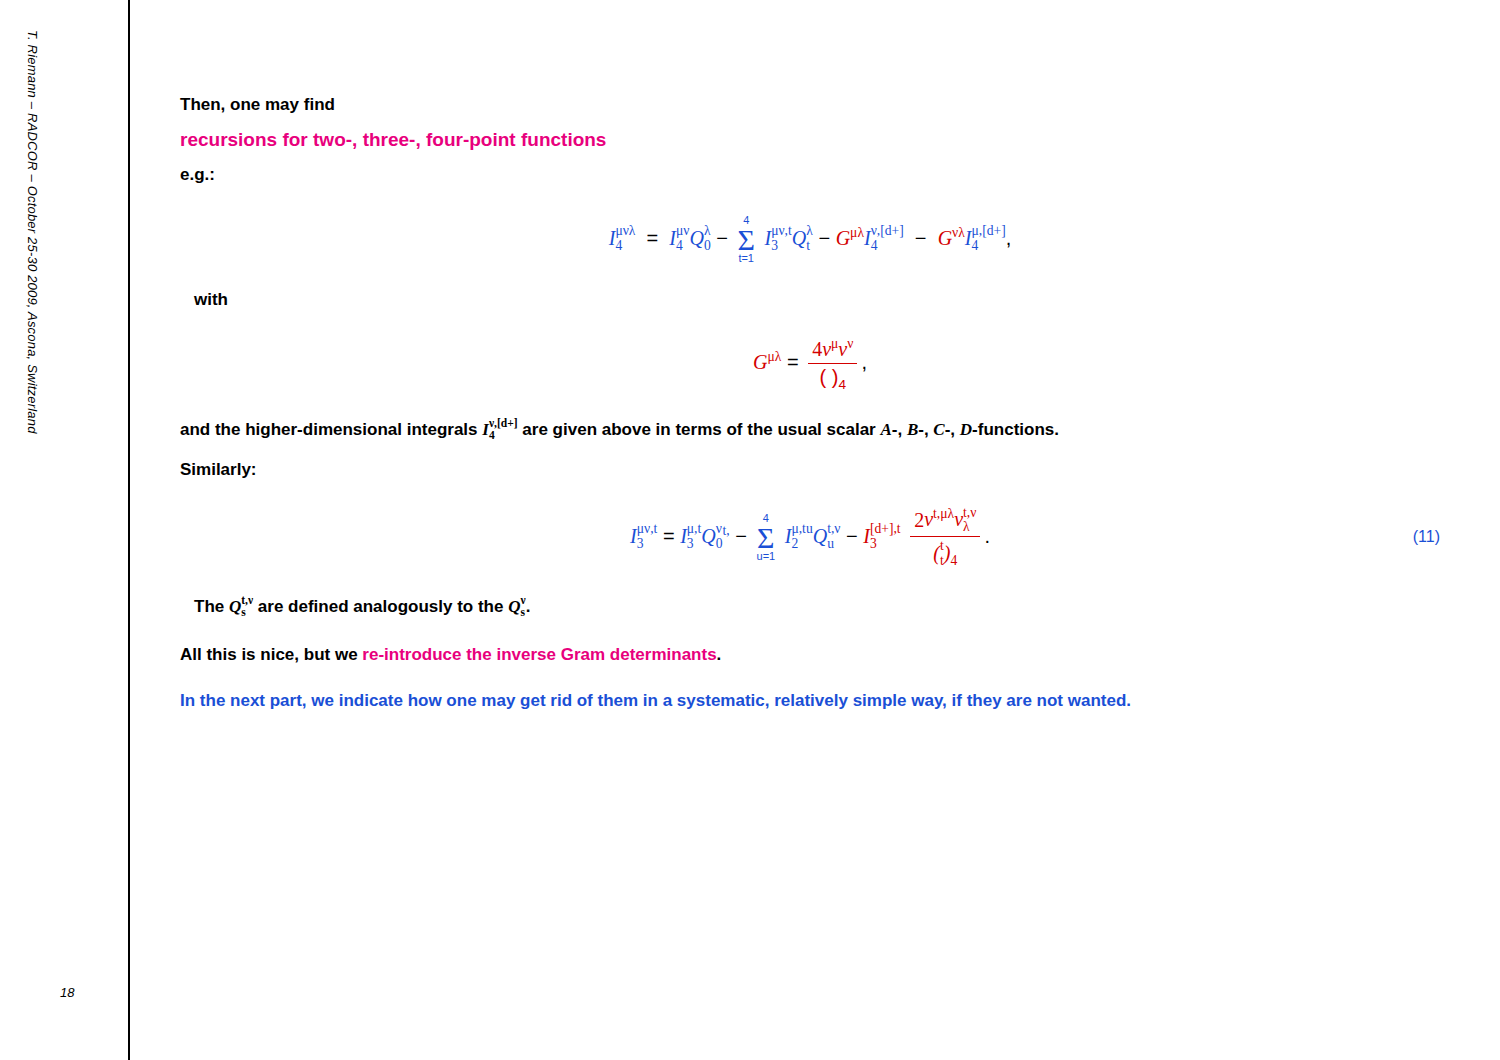T. Riemann – RADCOR – October 25-30 2009, Ascona, Switzerland
18
Then, one may find
recursions for two-, three-, four-point functions
e.g.:
Iμνλ 4 = Iμν 4 Qλ 0 − 4 Σt=1 Iμν,t 3 Qλt − Gμλ Iν,[d+] 4 − Gνλ Iμ,[d+] 4,
with
Gμλ = 4 vμvν ( )4 ,
and the higher-dimensional integrals Iν,[d+] 4 are given above in terms of the usual scalar A-, B-, C-, D-functions.
Similarly:
Iμν,t 3 = Iμ,t 3 Qν 0t, − 4 Σu=1 Iμ,tu 2 Qt,ν u − I[d+],t 3 2 vt,μλvt,ν λ (tt)4 . (11)
The Qt,ν s are defined analogously to the Qνs.
All this is nice, but we re-introduce the inverse Gram determinants.
In the next part, we indicate how one may get rid of them in a systematic, relatively simple way, if they are not wanted.